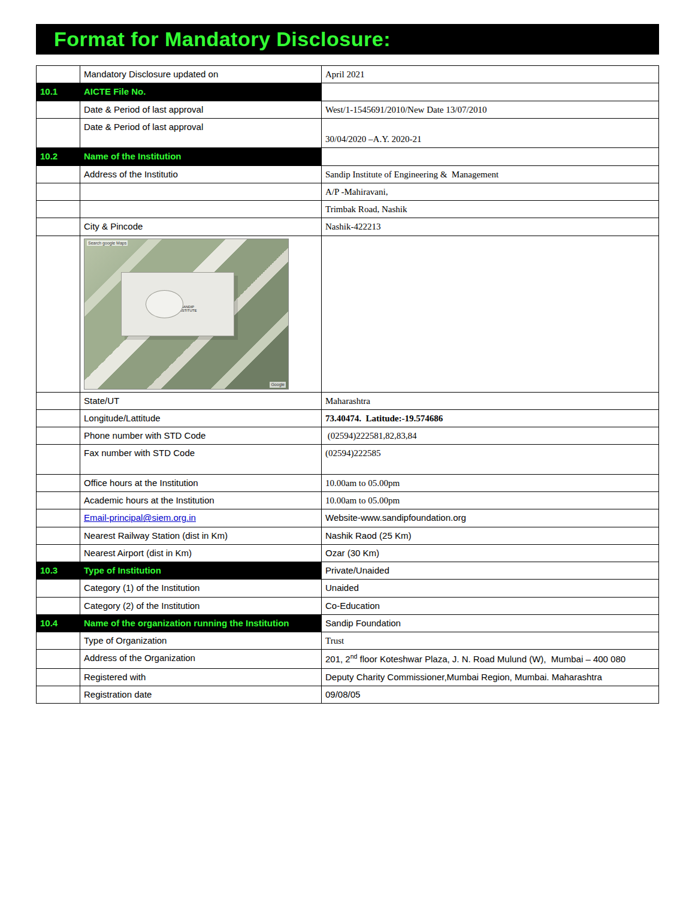Format for Mandatory Disclosure:
| | Mandatory Disclosure updated on | April 2021 |
| 10.1 | AICTE File No. | |
| | Date & Period of last approval | West/1-1545691/2010/New Date 13/07/2010 |
| | Date & Period of last approval | 30/04/2020 –A.Y. 2020-21 |
| 10.2 | Name of the Institution | |
| | Address of the Institutio | Sandip Institute of Engineering & Management |
| | | A/P -Mahiravani, |
| | | Trimbak Road, Nashik |
| | City & Pincode | Nashik-422213 |
| | Search google Maps SANDIP INSTITUTE Google | |
| | State/UT | Maharashtra |
| | Longitude/Lattitude | 7 3.40474. Latitude:-19.574686 |
| | Phone number with STD Code | (02594)222581,82,83,84 |
| | Fax number with STD Code | (02594)222585 |
| | Office hours at the Institution | 10.00am to 05.00pm |
| | Academic hours at the Institution | 10.00am to 05.00pm |
| | Email-principal@siem.org.in | Website-www.sandipfoundation.org |
| | Nearest Railway Station (dist in Km) | Nashik Raod (25 Km) |
| | Nearest Airport (dist in Km) | Ozar (30 Km) |
| 10.3 | Type of Institution | Private/Unaided |
| | Category (1) of the Institution | Unaided |
| | Category (2) of the Institution | Co-Education |
| 10.4 | Name of the organization running the Institution | Sandip Foundation |
| | Type of Organization | Trust |
| | Address of the Organization | 201, 2 nd floor Koteshwar Plaza, J. N. Road Mulund (W), Mumbai – 400 080 |
| | Registered with | Deputy Charity Commissioner,Mumbai Region, Mumbai. Maharashtra |
| | Registration date | 09/08/05 |